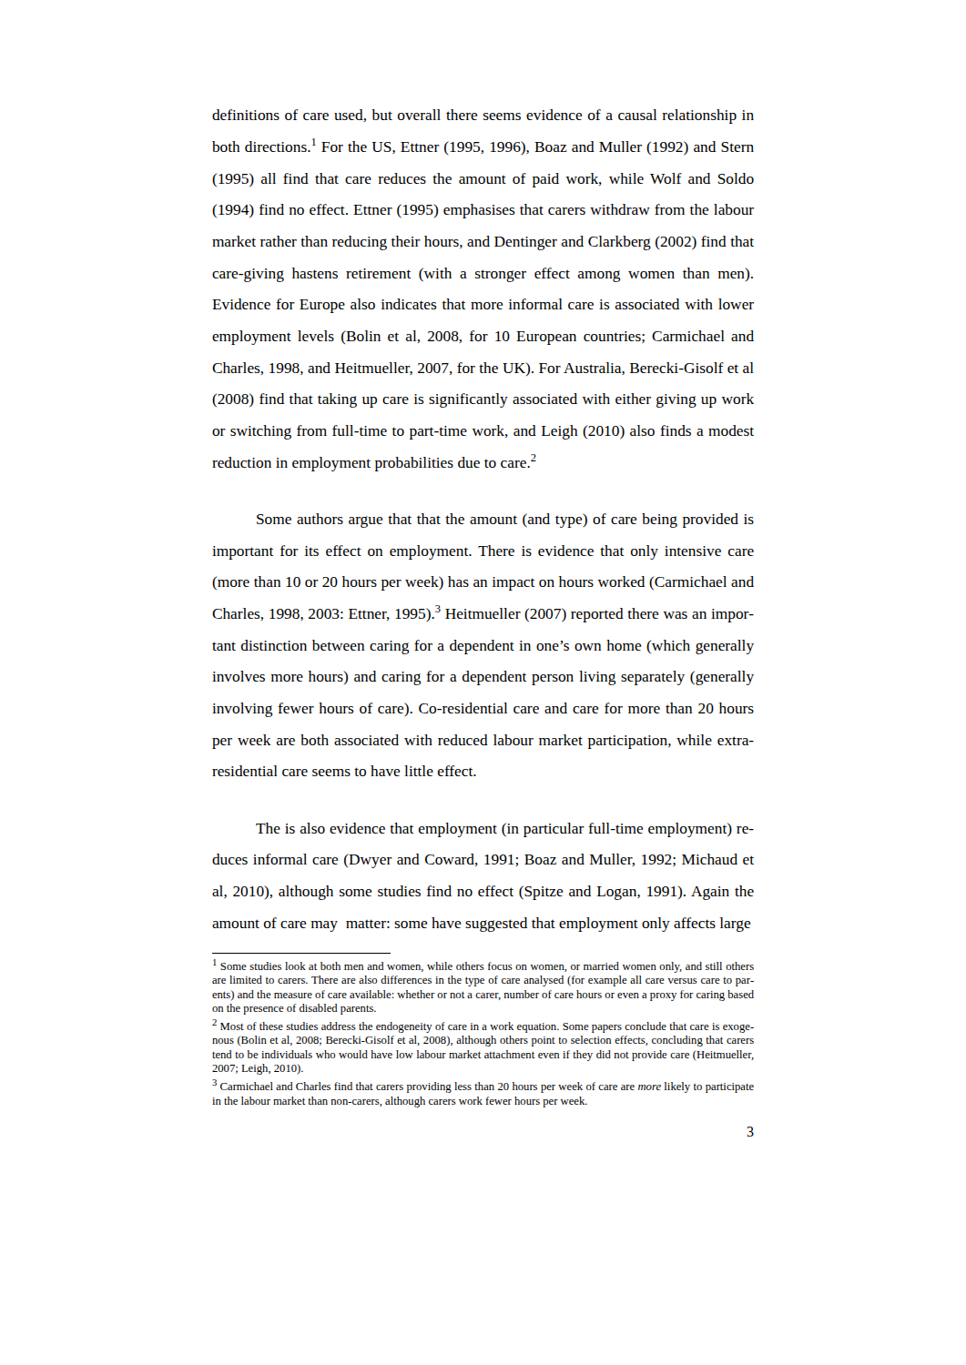definitions of care used, but overall there seems evidence of a causal relationship in both directions.1 For the US, Ettner (1995, 1996), Boaz and Muller (1992) and Stern (1995) all find that care reduces the amount of paid work, while Wolf and Soldo (1994) find no effect. Ettner (1995) emphasises that carers withdraw from the labour market rather than reducing their hours, and Dentinger and Clarkberg (2002) find that care-giving hastens retirement (with a stronger effect among women than men). Evidence for Europe also indicates that more informal care is associated with lower employment levels (Bolin et al, 2008, for 10 European countries; Carmichael and Charles, 1998, and Heitmueller, 2007, for the UK). For Australia, Berecki-Gisolf et al (2008) find that taking up care is significantly associated with either giving up work or switching from full-time to part-time work, and Leigh (2010) also finds a modest reduction in employment probabilities due to care.2
Some authors argue that that the amount (and type) of care being provided is important for its effect on employment. There is evidence that only intensive care (more than 10 or 20 hours per week) has an impact on hours worked (Carmichael and Charles, 1998, 2003: Ettner, 1995).3 Heitmueller (2007) reported there was an important distinction between caring for a dependent in one’s own home (which generally involves more hours) and caring for a dependent person living separately (generally involving fewer hours of care). Co-residential care and care for more than 20 hours per week are both associated with reduced labour market participation, while extra-residential care seems to have little effect.
The is also evidence that employment (in particular full-time employment) reduces informal care (Dwyer and Coward, 1991; Boaz and Muller, 1992; Michaud et al, 2010), although some studies find no effect (Spitze and Logan, 1991). Again the amount of care may matter: some have suggested that employment only affects large
1 Some studies look at both men and women, while others focus on women, or married women only, and still others are limited to carers. There are also differences in the type of care analysed (for example all care versus care to parents) and the measure of care available: whether or not a carer, number of care hours or even a proxy for caring based on the presence of disabled parents.
2 Most of these studies address the endogeneity of care in a work equation. Some papers conclude that care is exogenous (Bolin et al, 2008; Berecki-Gisolf et al, 2008), although others point to selection effects, concluding that carers tend to be individuals who would have low labour market attachment even if they did not provide care (Heitmueller, 2007; Leigh, 2010).
3 Carmichael and Charles find that carers providing less than 20 hours per week of care are more likely to participate in the labour market than non-carers, although carers work fewer hours per week.
3